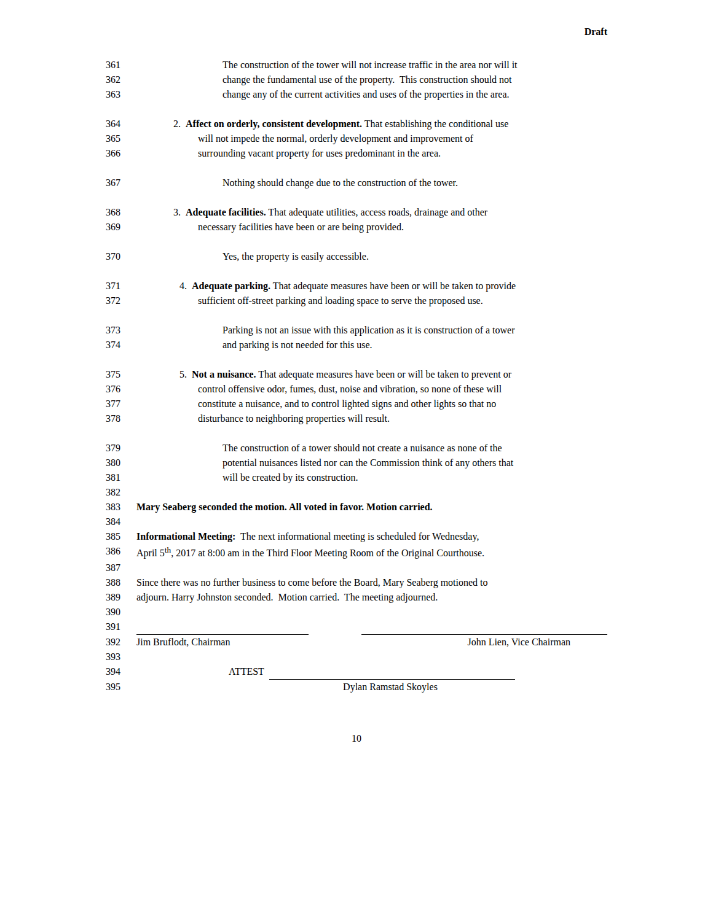Draft
| 361 | The construction of the tower will not increase traffic in the area nor will it |
| 362 | change the fundamental use of the property. This construction should not |
| 363 | change any of the current activities and uses of the properties in the area. |
| 364 | 2. Affect on orderly, consistent development. That establishing the conditional use |
| 365 | will not impede the normal, orderly development and improvement of |
| 366 | surrounding vacant property for uses predominant in the area. |
| 367 | Nothing should change due to the construction of the tower. |
| 368 | 3. Adequate facilities. That adequate utilities, access roads, drainage and other |
| 369 | necessary facilities have been or are being provided. |
| 370 | Yes, the property is easily accessible. |
| 371 | 4. Adequate parking. That adequate measures have been or will be taken to provide |
| 372 | sufficient off-street parking and loading space to serve the proposed use. |
| 373 | Parking is not an issue with this application as it is construction of a tower |
| 374 | and parking is not needed for this use. |
| 375 | 5. Not a nuisance. That adequate measures have been or will be taken to prevent or |
| 376 | control offensive odor, fumes, dust, noise and vibration, so none of these will |
| 377 | constitute a nuisance, and to control lighted signs and other lights so that no |
| 378 | disturbance to neighboring properties will result. |
| 379 | The construction of a tower should not create a nuisance as none of the |
| 380 | potential nuisances listed nor can the Commission think of any others that |
| 381 | will be created by its construction. |
| 382 | |
| 383 | Mary Seaberg seconded the motion. All voted in favor. Motion carried. |
| 384 | |
| 385 | Informational Meeting: The next informational meeting is scheduled for Wednesday, |
| 386 | April 5 th , 2017 at 8:00 am in the Third Floor Meeting Room of the Original Courthouse. |
| 387 | |
| 388 | Since there was no further business to come before the Board, Mary Seaberg motioned to |
| 389 | adjourn. Harry Johnston seconded. Motion carried. The meeting adjourned. |
| 390 | |
| 391 | |
| 392 | Jim Bruflodt, Chairman John Lien, Vice Chairman |
| 393 | |
| 394 | ATTEST |
| 395 | Dylan Ramstad Skoyles |
10